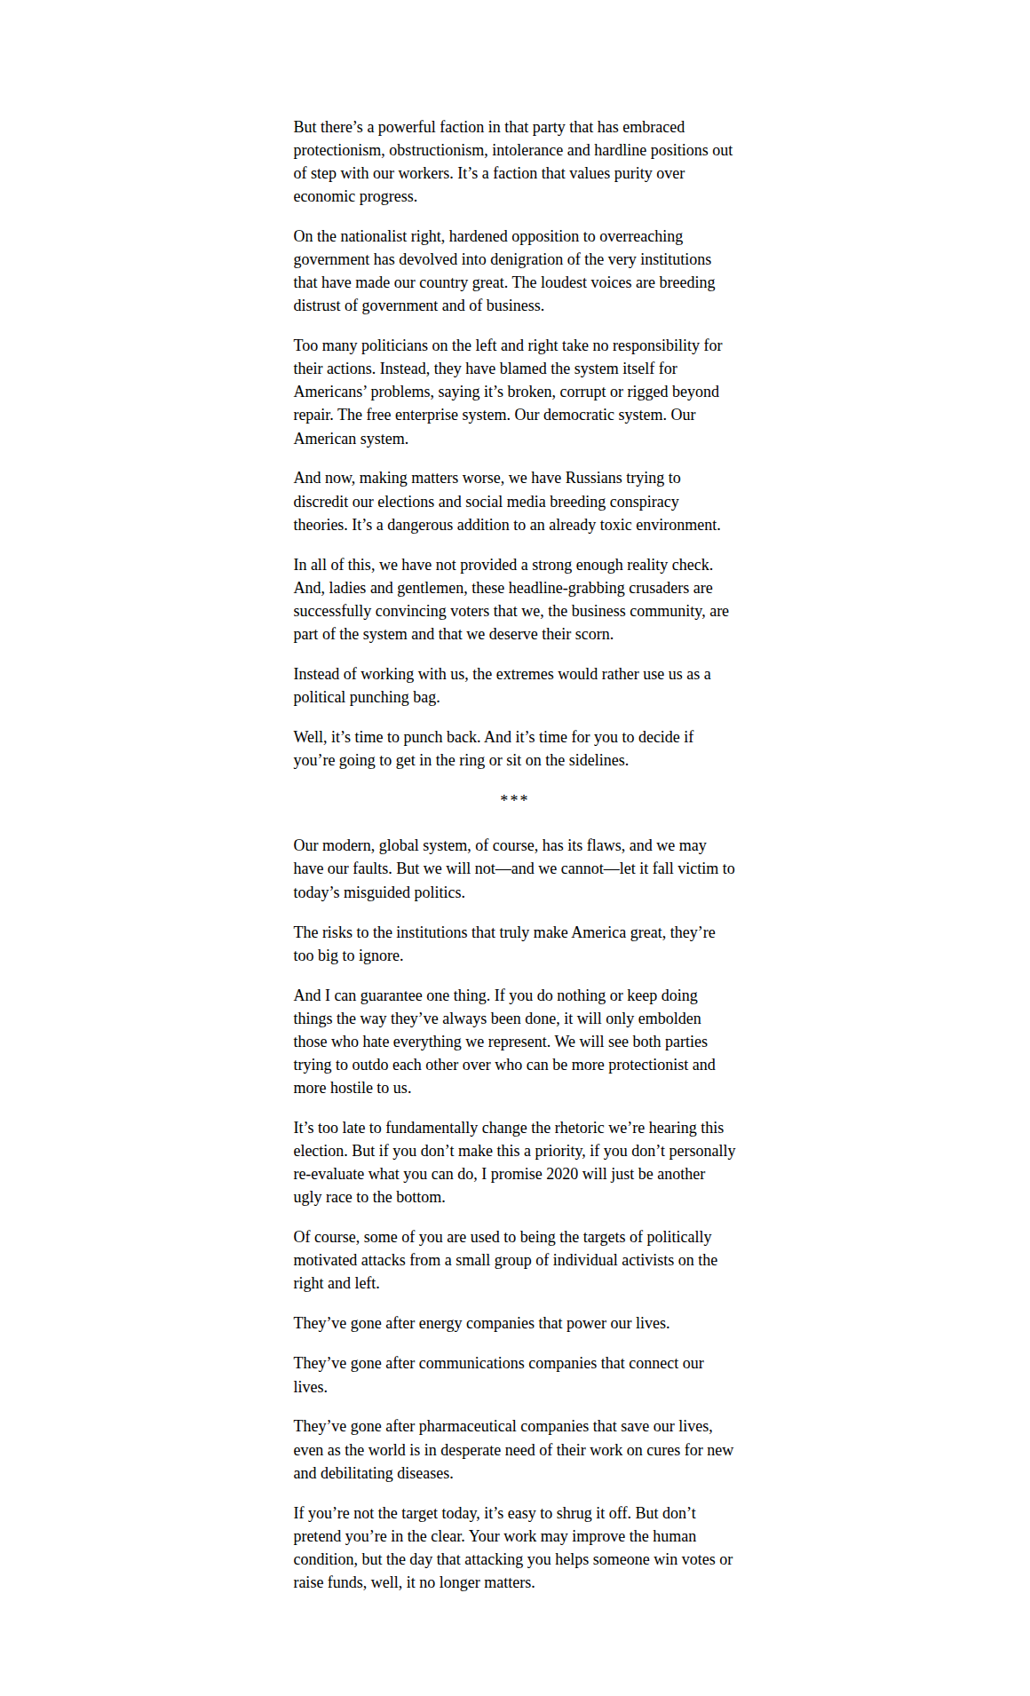But there’s a powerful faction in that party that has embraced protectionism, obstructionism, intolerance and hardline positions out of step with our workers. It’s a faction that values purity over economic progress.
On the nationalist right, hardened opposition to overreaching government has devolved into denigration of the very institutions that have made our country great. The loudest voices are breeding distrust of government and of business.
Too many politicians on the left and right take no responsibility for their actions. Instead, they have blamed the system itself for Americans’ problems, saying it’s broken, corrupt or rigged beyond repair. The free enterprise system. Our democratic system. Our American system.
And now, making matters worse, we have Russians trying to discredit our elections and social media breeding conspiracy theories. It’s a dangerous addition to an already toxic environment.
In all of this, we have not provided a strong enough reality check. And, ladies and gentlemen, these headline-grabbing crusaders are successfully convincing voters that we, the business community, are part of the system and that we deserve their scorn.
Instead of working with us, the extremes would rather use us as a political punching bag.
Well, it’s time to punch back. And it’s time for you to decide if you’re going to get in the ring or sit on the sidelines.
***
Our modern, global system, of course, has its flaws, and we may have our faults. But we will not—and we cannot—let it fall victim to today’s misguided politics.
The risks to the institutions that truly make America great, they’re too big to ignore.
And I can guarantee one thing. If you do nothing or keep doing things the way they’ve always been done, it will only embolden those who hate everything we represent. We will see both parties trying to outdo each other over who can be more protectionist and more hostile to us.
It’s too late to fundamentally change the rhetoric we’re hearing this election. But if you don’t make this a priority, if you don’t personally re-evaluate what you can do, I promise 2020 will just be another ugly race to the bottom.
Of course, some of you are used to being the targets of politically motivated attacks from a small group of individual activists on the right and left.
They’ve gone after energy companies that power our lives.
They’ve gone after communications companies that connect our lives.
They’ve gone after pharmaceutical companies that save our lives, even as the world is in desperate need of their work on cures for new and debilitating diseases.
If you’re not the target today, it’s easy to shrug it off. But don’t pretend you’re in the clear. Your work may improve the human condition, but the day that attacking you helps someone win votes or raise funds, well, it no longer matters.